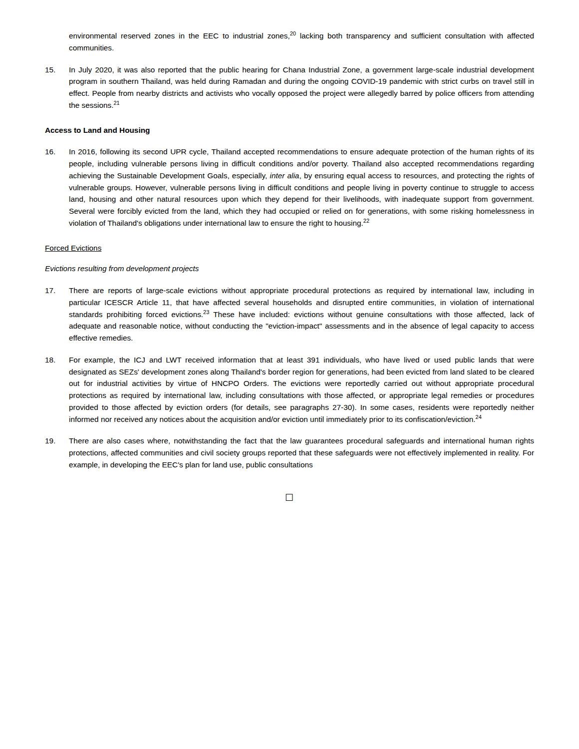environmental reserved zones in the EEC to industrial zones,20 lacking both transparency and sufficient consultation with affected communities.
15. In July 2020, it was also reported that the public hearing for Chana Industrial Zone, a government large-scale industrial development program in southern Thailand, was held during Ramadan and during the ongoing COVID-19 pandemic with strict curbs on travel still in effect. People from nearby districts and activists who vocally opposed the project were allegedly barred by police officers from attending the sessions.21
Access to Land and Housing
16. In 2016, following its second UPR cycle, Thailand accepted recommendations to ensure adequate protection of the human rights of its people, including vulnerable persons living in difficult conditions and/or poverty. Thailand also accepted recommendations regarding achieving the Sustainable Development Goals, especially, inter alia, by ensuring equal access to resources, and protecting the rights of vulnerable groups. However, vulnerable persons living in difficult conditions and people living in poverty continue to struggle to access land, housing and other natural resources upon which they depend for their livelihoods, with inadequate support from government. Several were forcibly evicted from the land, which they had occupied or relied on for generations, with some risking homelessness in violation of Thailand's obligations under international law to ensure the right to housing.22
Forced Evictions
Evictions resulting from development projects
17. There are reports of large-scale evictions without appropriate procedural protections as required by international law, including in particular ICESCR Article 11, that have affected several households and disrupted entire communities, in violation of international standards prohibiting forced evictions.23 These have included: evictions without genuine consultations with those affected, lack of adequate and reasonable notice, without conducting the "eviction-impact" assessments and in the absence of legal capacity to access effective remedies.
18. For example, the ICJ and LWT received information that at least 391 individuals, who have lived or used public lands that were designated as SEZs' development zones along Thailand's border region for generations, had been evicted from land slated to be cleared out for industrial activities by virtue of HNCPO Orders. The evictions were reportedly carried out without appropriate procedural protections as required by international law, including consultations with those affected, or appropriate legal remedies or procedures provided to those affected by eviction orders (for details, see paragraphs 27-30). In some cases, residents were reportedly neither informed nor received any notices about the acquisition and/or eviction until immediately prior to its confiscation/eviction.24
19. There are also cases where, notwithstanding the fact that the law guarantees procedural safeguards and international human rights protections, affected communities and civil society groups reported that these safeguards were not effectively implemented in reality. For example, in developing the EEC's plan for land use, public consultations
☐